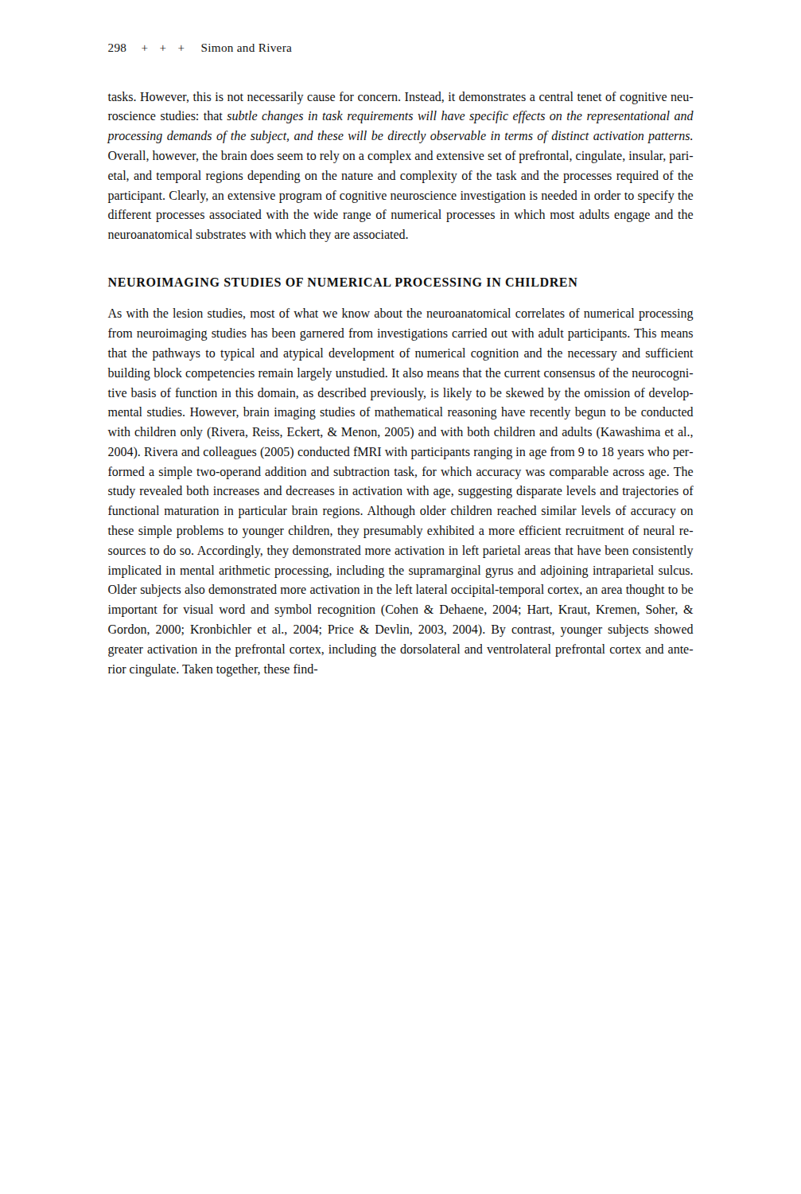298+ + +Simon and Rivera
tasks. However, this is not necessarily cause for concern. Instead, it demonstrates a central tenet of cognitive neuroscience studies: that subtle changes in task requirements will have specific effects on the representational and processing demands of the subject, and these will be directly observable in terms of distinct activation patterns. Overall, however, the brain does seem to rely on a complex and extensive set of prefrontal, cingulate, insular, parietal, and temporal regions depending on the nature and complexity of the task and the processes required of the participant. Clearly, an extensive program of cognitive neuroscience investigation is needed in order to specify the different processes associated with the wide range of numerical processes in which most adults engage and the neuroanatomical substrates with which they are associated.
Neuroimaging Studies of Numerical Processing in Children
As with the lesion studies, most of what we know about the neuroanatomical correlates of numerical processing from neuroimaging studies has been garnered from investigations carried out with adult participants. This means that the pathways to typical and atypical development of numerical cognition and the necessary and sufficient building block competencies remain largely unstudied. It also means that the current consensus of the neurocognitive basis of function in this domain, as described previously, is likely to be skewed by the omission of developmental studies. However, brain imaging studies of mathematical reasoning have recently begun to be conducted with children only (Rivera, Reiss, Eckert, & Menon, 2005) and with both children and adults (Kawashima et al., 2004). Rivera and colleagues (2005) conducted fMRI with participants ranging in age from 9 to 18 years who performed a simple two-operand addition and subtraction task, for which accuracy was comparable across age. The study revealed both increases and decreases in activation with age, suggesting disparate levels and trajectories of functional maturation in particular brain regions. Although older children reached similar levels of accuracy on these simple problems to younger children, they presumably exhibited a more efficient recruitment of neural resources to do so. Accordingly, they demonstrated more activation in left parietal areas that have been consistently implicated in mental arithmetic processing, including the supramarginal gyrus and adjoining intraparietal sulcus. Older subjects also demonstrated more activation in the left lateral occipital-temporal cortex, an area thought to be important for visual word and symbol recognition (Cohen & Dehaene, 2004; Hart, Kraut, Kremen, Soher, & Gordon, 2000; Kronbichler et al., 2004; Price & Devlin, 2003, 2004). By contrast, younger subjects showed greater activation in the prefrontal cortex, including the dorsolateral and ventrolateral prefrontal cortex and anterior cingulate. Taken together, these find-